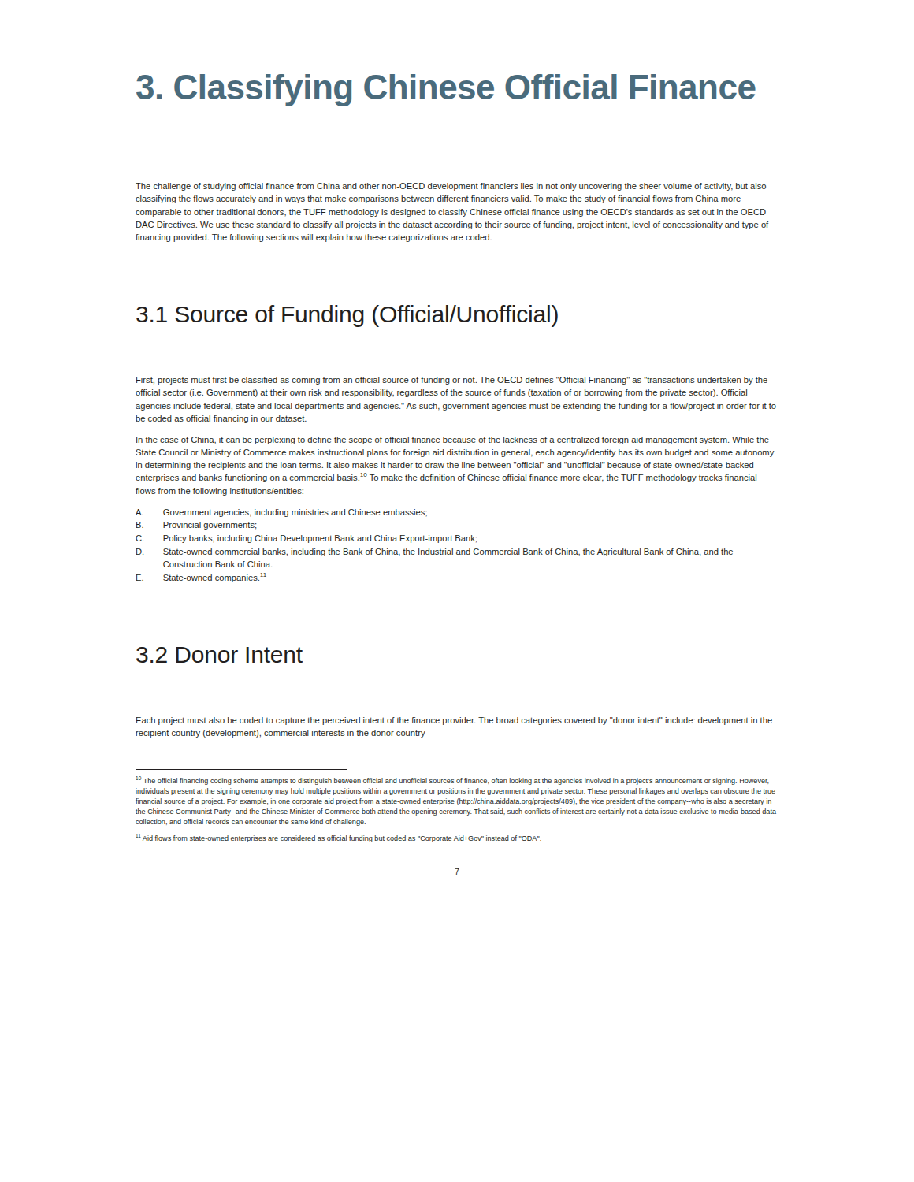3. Classifying Chinese Official Finance
The challenge of studying official finance from China and other non-OECD development financiers lies in not only uncovering the sheer volume of activity, but also classifying the flows accurately and in ways that make comparisons between different financiers valid. To make the study of financial flows from China more comparable to other traditional donors, the TUFF methodology is designed to classify Chinese official finance using the OECD's standards as set out in the OECD DAC Directives. We use these standard to classify all projects in the dataset according to their source of funding, project intent, level of concessionality and type of financing provided. The following sections will explain how these categorizations are coded.
3.1 Source of Funding (Official/Unofficial)
First, projects must first be classified as coming from an official source of funding or not. The OECD defines "Official Financing" as "transactions undertaken by the official sector (i.e. Government) at their own risk and responsibility, regardless of the source of funds (taxation of or borrowing from the private sector). Official agencies include federal, state and local departments and agencies." As such, government agencies must be extending the funding for a flow/project in order for it to be coded as official financing in our dataset.
In the case of China, it can be perplexing to define the scope of official finance because of the lackness of a centralized foreign aid management system. While the State Council or Ministry of Commerce makes instructional plans for foreign aid distribution in general, each agency/identity has its own budget and some autonomy in determining the recipients and the loan terms. It also makes it harder to draw the line between "official" and "unofficial" because of state-owned/state-backed enterprises and banks functioning on a commercial basis.10 To make the definition of Chinese official finance more clear, the TUFF methodology tracks financial flows from the following institutions/entities:
Government agencies, including ministries and Chinese embassies;
Provincial governments;
Policy banks, including China Development Bank and China Export-import Bank;
State-owned commercial banks, including the Bank of China, the Industrial and Commercial Bank of China, the Agricultural Bank of China, and the Construction Bank of China.
State-owned companies.11
3.2 Donor Intent
Each project must also be coded to capture the perceived intent of the finance provider. The broad categories covered by "donor intent" include: development in the recipient country (development), commercial interests in the donor country
10 The official financing coding scheme attempts to distinguish between official and unofficial sources of finance, often looking at the agencies involved in a project's announcement or signing. However, individuals present at the signing ceremony may hold multiple positions within a government or positions in the government and private sector. These personal linkages and overlaps can obscure the true financial source of a project. For example, in one corporate aid project from a state-owned enterprise (http://china.aiddata.org/projects/489), the vice president of the company--who is also a secretary in the Chinese Communist Party--and the Chinese Minister of Commerce both attend the opening ceremony. That said, such conflicts of interest are certainly not a data issue exclusive to media-based data collection, and official records can encounter the same kind of challenge.
11 Aid flows from state-owned enterprises are considered as official funding but coded as "Corporate Aid+Gov" instead of "ODA".
7